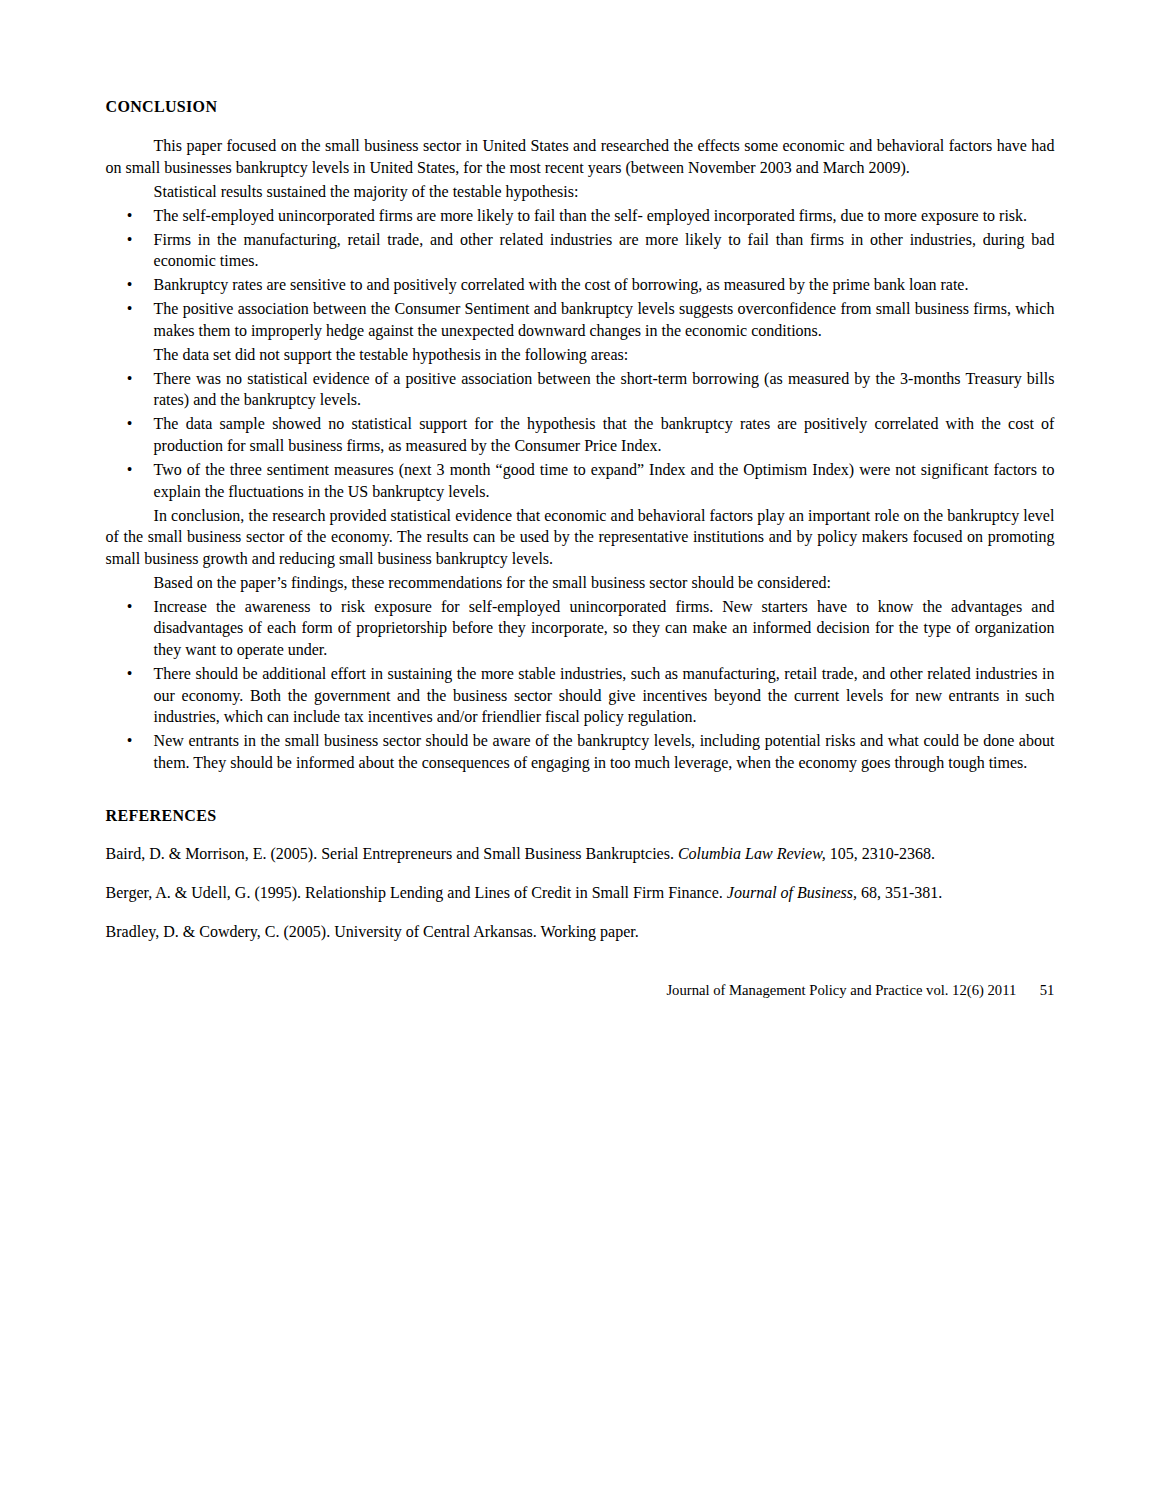CONCLUSION
This paper focused on the small business sector in United States and researched the effects some economic and behavioral factors have had on small businesses bankruptcy levels in United States, for the most recent years (between November 2003 and March 2009).
Statistical results sustained the majority of the testable hypothesis:
The self-employed unincorporated firms are more likely to fail than the self- employed incorporated firms, due to more exposure to risk.
Firms in the manufacturing, retail trade, and other related industries are more likely to fail than firms in other industries, during bad economic times.
Bankruptcy rates are sensitive to and positively correlated with the cost of borrowing, as measured by the prime bank loan rate.
The positive association between the Consumer Sentiment and bankruptcy levels suggests overconfidence from small business firms, which makes them to improperly hedge against the unexpected downward changes in the economic conditions.
The data set did not support the testable hypothesis in the following areas:
There was no statistical evidence of a positive association between the short-term borrowing (as measured by the 3-months Treasury bills rates) and the bankruptcy levels.
The data sample showed no statistical support for the hypothesis that the bankruptcy rates are positively correlated with the cost of production for small business firms, as measured by the Consumer Price Index.
Two of the three sentiment measures (next 3 month “good time to expand” Index and the Optimism Index) were not significant factors to explain the fluctuations in the US bankruptcy levels.
In conclusion, the research provided statistical evidence that economic and behavioral factors play an important role on the bankruptcy level of the small business sector of the economy. The results can be used by the representative institutions and by policy makers focused on promoting small business growth and reducing small business bankruptcy levels.
Based on the paper’s findings, these recommendations for the small business sector should be considered:
Increase the awareness to risk exposure for self-employed unincorporated firms. New starters have to know the advantages and disadvantages of each form of proprietorship before they incorporate, so they can make an informed decision for the type of organization they want to operate under.
There should be additional effort in sustaining the more stable industries, such as manufacturing, retail trade, and other related industries in our economy. Both the government and the business sector should give incentives beyond the current levels for new entrants in such industries, which can include tax incentives and/or friendlier fiscal policy regulation.
New entrants in the small business sector should be aware of the bankruptcy levels, including potential risks and what could be done about them. They should be informed about the consequences of engaging in too much leverage, when the economy goes through tough times.
REFERENCES
Baird, D. & Morrison, E. (2005). Serial Entrepreneurs and Small Business Bankruptcies. Columbia Law Review, 105, 2310-2368.
Berger, A. & Udell, G. (1995). Relationship Lending and Lines of Credit in Small Firm Finance. Journal of Business, 68, 351-381.
Bradley, D. & Cowdery, C. (2005). University of Central Arkansas. Working paper.
Journal of Management Policy and Practice vol. 12(6) 201151